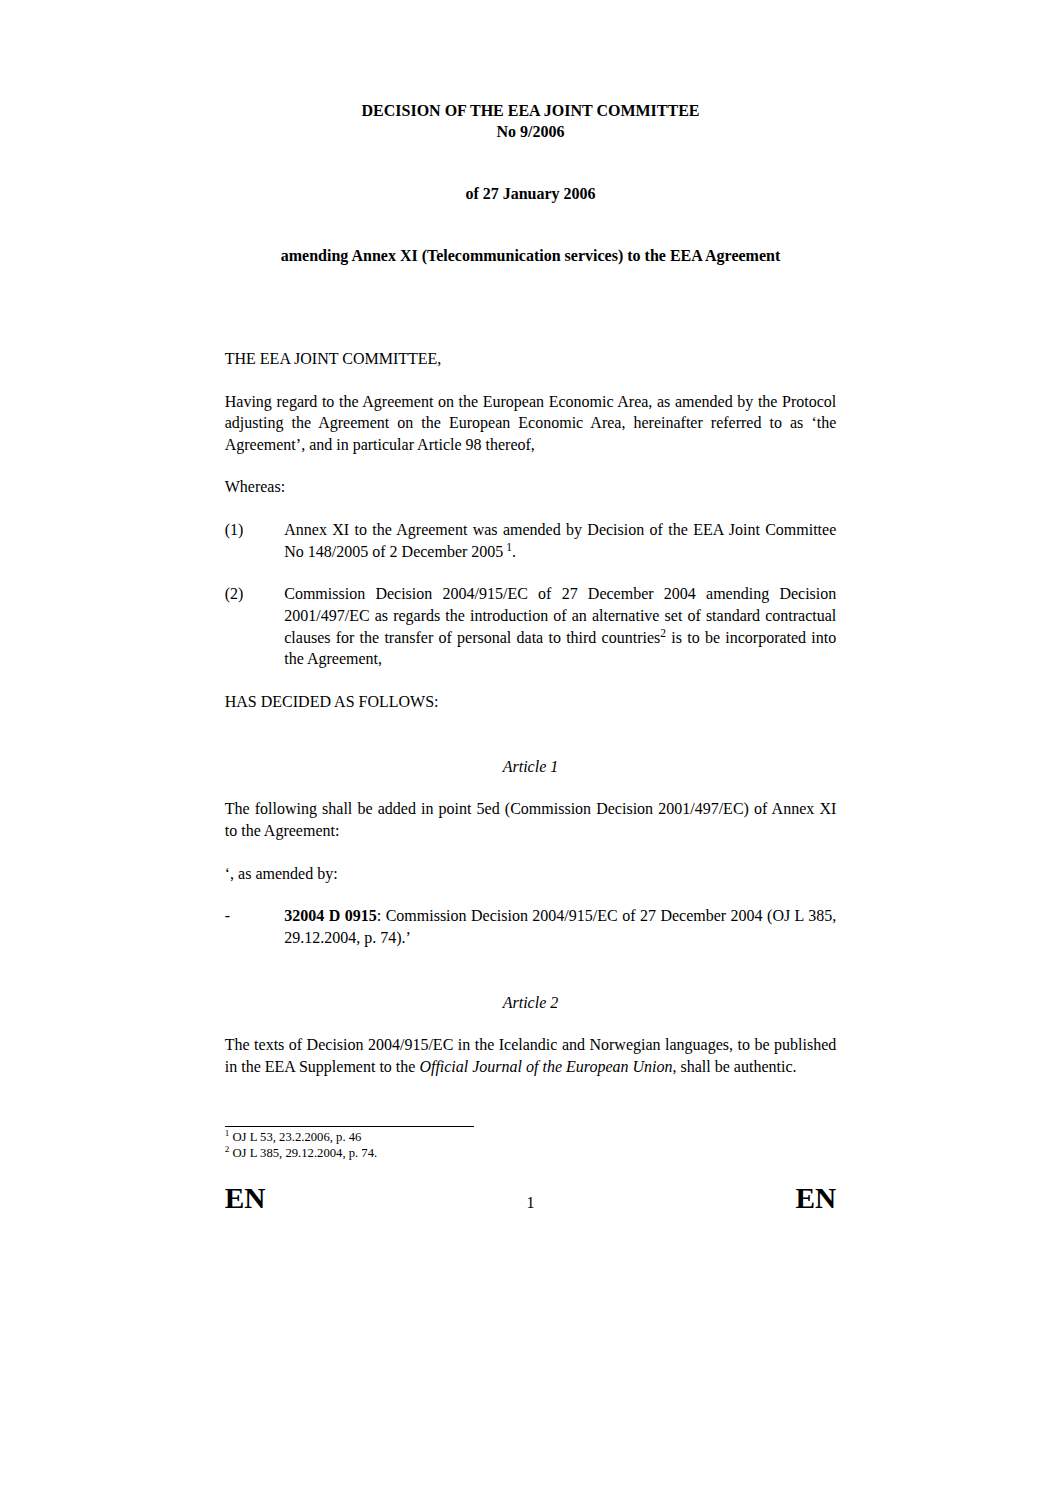DECISION OF THE EEA JOINT COMMITTEE
No 9/2006
of 27 January 2006
amending Annex XI (Telecommunication services) to the EEA Agreement
THE EEA JOINT COMMITTEE,
Having regard to the Agreement on the European Economic Area, as amended by the Protocol adjusting the Agreement on the European Economic Area, hereinafter referred to as ‘the Agreement’, and in particular Article 98 thereof,
Whereas:
(1)
Annex XI to the Agreement was amended by Decision of the EEA Joint Committee No 148/2005 of 2 December 2005 1.
(2)
Commission Decision 2004/915/EC of 27 December 2004 amending Decision 2001/497/EC as regards the introduction of an alternative set of standard contractual clauses for the transfer of personal data to third countries2 is to be incorporated into the Agreement,
HAS DECIDED AS FOLLOWS:
Article 1
The following shall be added in point 5ed (Commission Decision 2001/497/EC) of Annex XI to the Agreement:
‘, as amended by:
-
32004 D 0915: Commission Decision 2004/915/EC of 27 December 2004 (OJ L 385, 29.12.2004, p. 74).’
Article 2
The texts of Decision 2004/915/EC in the Icelandic and Norwegian languages, to be published in the EEA Supplement to the Official Journal of the European Union, shall be authentic.
1 OJ L 53, 23.2.2006, p. 46
2 OJ L 385, 29.12.2004, p. 74.
EN
1
EN